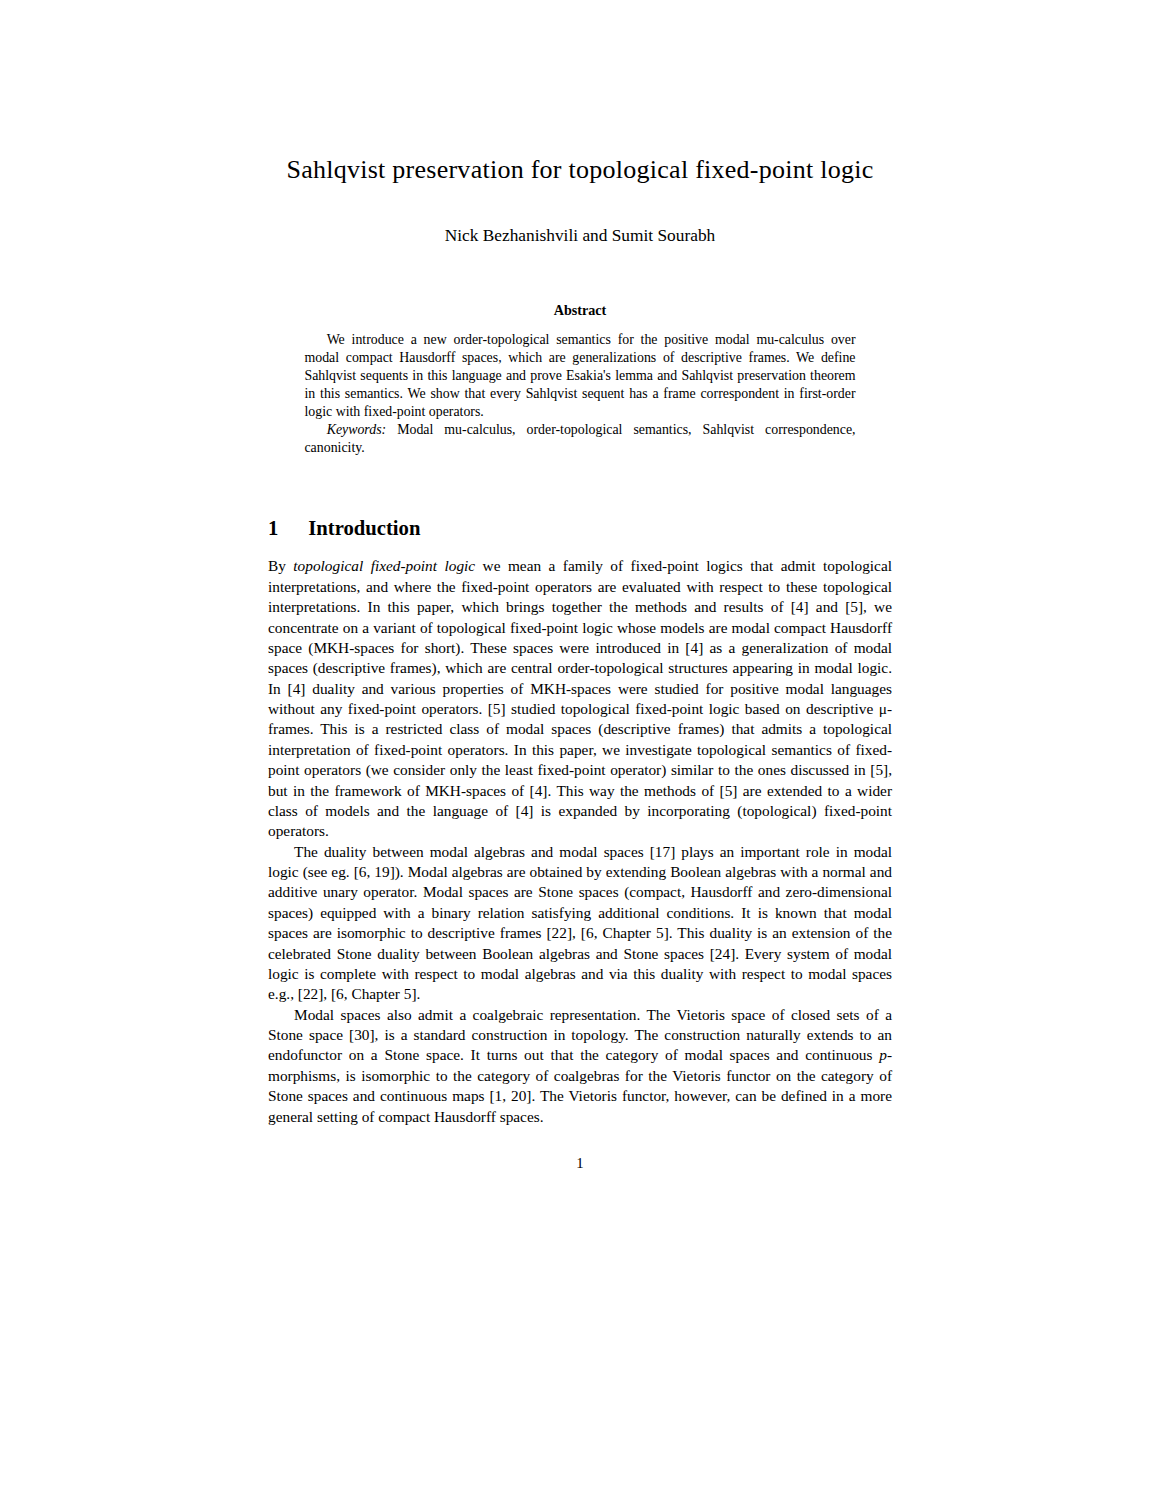Sahlqvist preservation for topological fixed-point logic
Nick Bezhanishvili and Sumit Sourabh
Abstract
We introduce a new order-topological semantics for the positive modal mu-calculus over modal compact Hausdorff spaces, which are generalizations of descriptive frames. We define Sahlqvist sequents in this language and prove Esakia's lemma and Sahlqvist preservation theorem in this semantics. We show that every Sahlqvist sequent has a frame correspondent in first-order logic with fixed-point operators.
Keywords: Modal mu-calculus, order-topological semantics, Sahlqvist correspondence, canonicity.
1 Introduction
By topological fixed-point logic we mean a family of fixed-point logics that admit topological interpretations, and where the fixed-point operators are evaluated with respect to these topological interpretations. In this paper, which brings together the methods and results of [4] and [5], we concentrate on a variant of topological fixed-point logic whose models are modal compact Hausdorff space (MKH-spaces for short). These spaces were introduced in [4] as a generalization of modal spaces (descriptive frames), which are central order-topological structures appearing in modal logic. In [4] duality and various properties of MKH-spaces were studied for positive modal languages without any fixed-point operators. [5] studied topological fixed-point logic based on descriptive μ-frames. This is a restricted class of modal spaces (descriptive frames) that admits a topological interpretation of fixed-point operators. In this paper, we investigate topological semantics of fixed-point operators (we consider only the least fixed-point operator) similar to the ones discussed in [5], but in the framework of MKH-spaces of [4]. This way the methods of [5] are extended to a wider class of models and the language of [4] is expanded by incorporating (topological) fixed-point operators.
The duality between modal algebras and modal spaces [17] plays an important role in modal logic (see eg. [6, 19]). Modal algebras are obtained by extending Boolean algebras with a normal and additive unary operator. Modal spaces are Stone spaces (compact, Hausdorff and zero-dimensional spaces) equipped with a binary relation satisfying additional conditions. It is known that modal spaces are isomorphic to descriptive frames [22], [6, Chapter 5]. This duality is an extension of the celebrated Stone duality between Boolean algebras and Stone spaces [24]. Every system of modal logic is complete with respect to modal algebras and via this duality with respect to modal spaces e.g., [22], [6, Chapter 5].
Modal spaces also admit a coalgebraic representation. The Vietoris space of closed sets of a Stone space [30], is a standard construction in topology. The construction naturally extends to an endofunctor on a Stone space. It turns out that the category of modal spaces and continuous p-morphisms, is isomorphic to the category of coalgebras for the Vietoris functor on the category of Stone spaces and continuous maps [1, 20]. The Vietoris functor, however, can be defined in a more general setting of compact Hausdorff spaces.
1